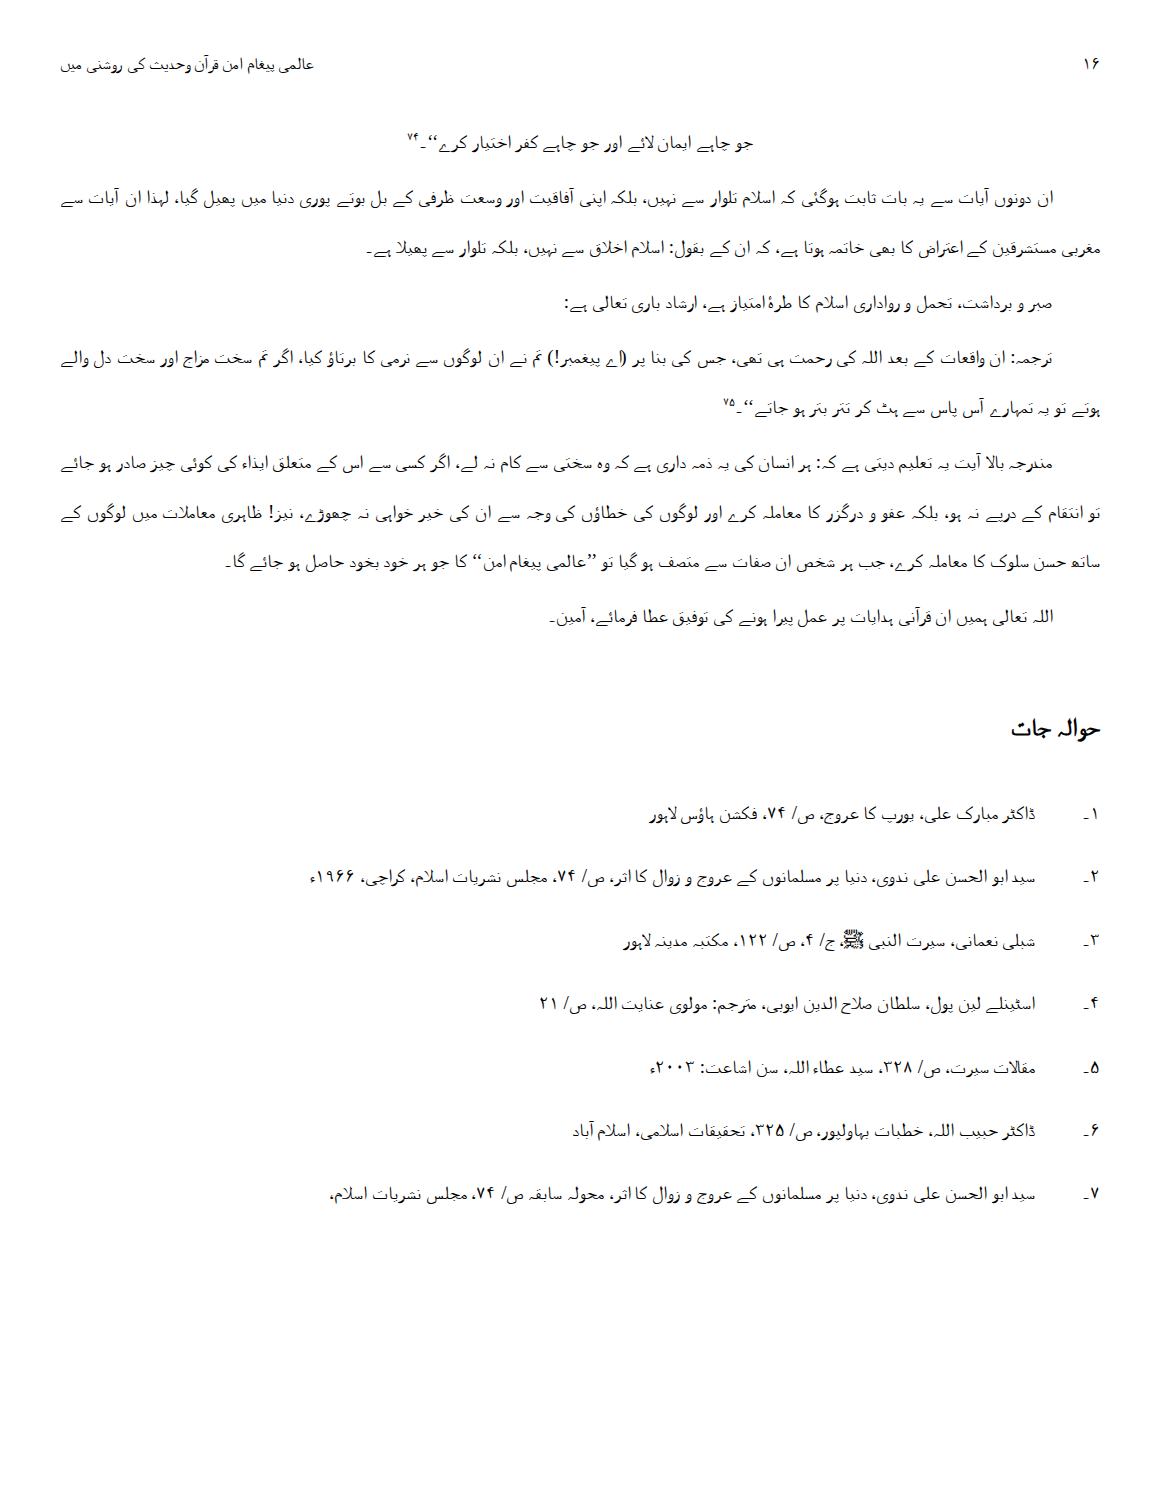۱۶ عالمی پیغام امن قرآن وحدیث کی روشنی میں
جو چاہے ایمان لائے اور جو چاہے کفر اختیار کرے‘‘۔۷۴
ان دونوں آیات سے یہ بات ثابت ہوگئی کہ اسلام تلوار سے نہیں، بلکہ اپنی آفاقیت اور وسعت ظرفی کے بل بوتے پوری دنیا میں پھیل گیا، لہذا ان آیات سے مغربی مستشرقین کے اعتراض کا بھی خاتمہ ہوتا ہے، کہ ان کے بقول: اسلام اخلاق سے نہیں، بلکہ تلوار سے پھیلا ہے۔
صبر و برداشت، تحمل و رواداری اسلام کا طرۂ امتیاز ہے، ارشاد باری تعالی ہے:
ترجمہ: ان واقعات کے بعد اللہ کی رحمت ہی تھی، جس کی بنا پر (اے پیغمبر!) تم نے ان لوگوں سے نرمی کا برتاؤ کیا، اگر تم سخت مزاج اور سخت دل والے ہوتے تو یہ تمہارے آس پاس سے ہٹ کر تتر بتر ہو جاتے‘‘۔۷۵
مندرجہ بالا آیت یہ تعلیم دیتی ہے کہ: ہر انسان کی یہ ذمہ داری ہے کہ وہ سختی سے کام نہ لے، اگر کسی سے اس کے متعلق ایذاء کی کوئی چیز صادر ہو جائے تو انتقام کے درپے نہ ہو، بلکہ عفو و درگزر کا معاملہ کرے اور لوگوں کی خطاؤں کی وجہ سے ان کی خیر خواہی نہ چھوڑے، نیز! ظاہری معاملات میں لوگوں کے ساتھ حسن سلوک کا معاملہ کرے، جب ہر شخص ان صفات سے متصف ہو گیا تو ’’عالمی پیغام امن‘‘ کا جو ہر خود بخود حاصل ہو جائے گا۔
اللہ تعالی ہمیں ان قرآنی ہدایات پر عمل پیرا ہونے کی توفیق عطا فرمائے، آمین۔
حوالہ جات
۱۔ڈاکٹر مبارک علی، یورپ کا عروج، ص/ ۷۴، فکشن ہاؤس لاہور
۲۔سید ابو الحسن علی ندوی، دنیا پر مسلمانوں کے عروج و زوال کا اثر، ص/ ۷۴، مجلس نشریات اسلام، کراچی، ۱۹۶۶ء
۳۔شبلی نعمانی، سیرت النبی ﷺ، ج/ ۴، ص/ ۱۲۲، مکتبہ مدینہ لاہور
۴۔اسٹینلے لین پول، سلطان صلاح الدین ایوبی، مترجم: مولوی عنایت اللہ، ص/ ۲۱
۵۔مقالات سیرت، ص/ ۳۲۸، سید عطاء اللہ، سن اشاعت: ۲۰۰۳ء
۶۔ڈاکٹر حبیب اللہ، خطبات بہاولپور، ص/ ۳۲۵، تحقیقات اسلامی، اسلام آباد
۷۔سید ابو الحسن علی ندوی، دنیا پر مسلمانوں کے عروج و زوال کا اثر، محولہ سابقہ ص/ ۷۴، مجلس نشریات اسلام،